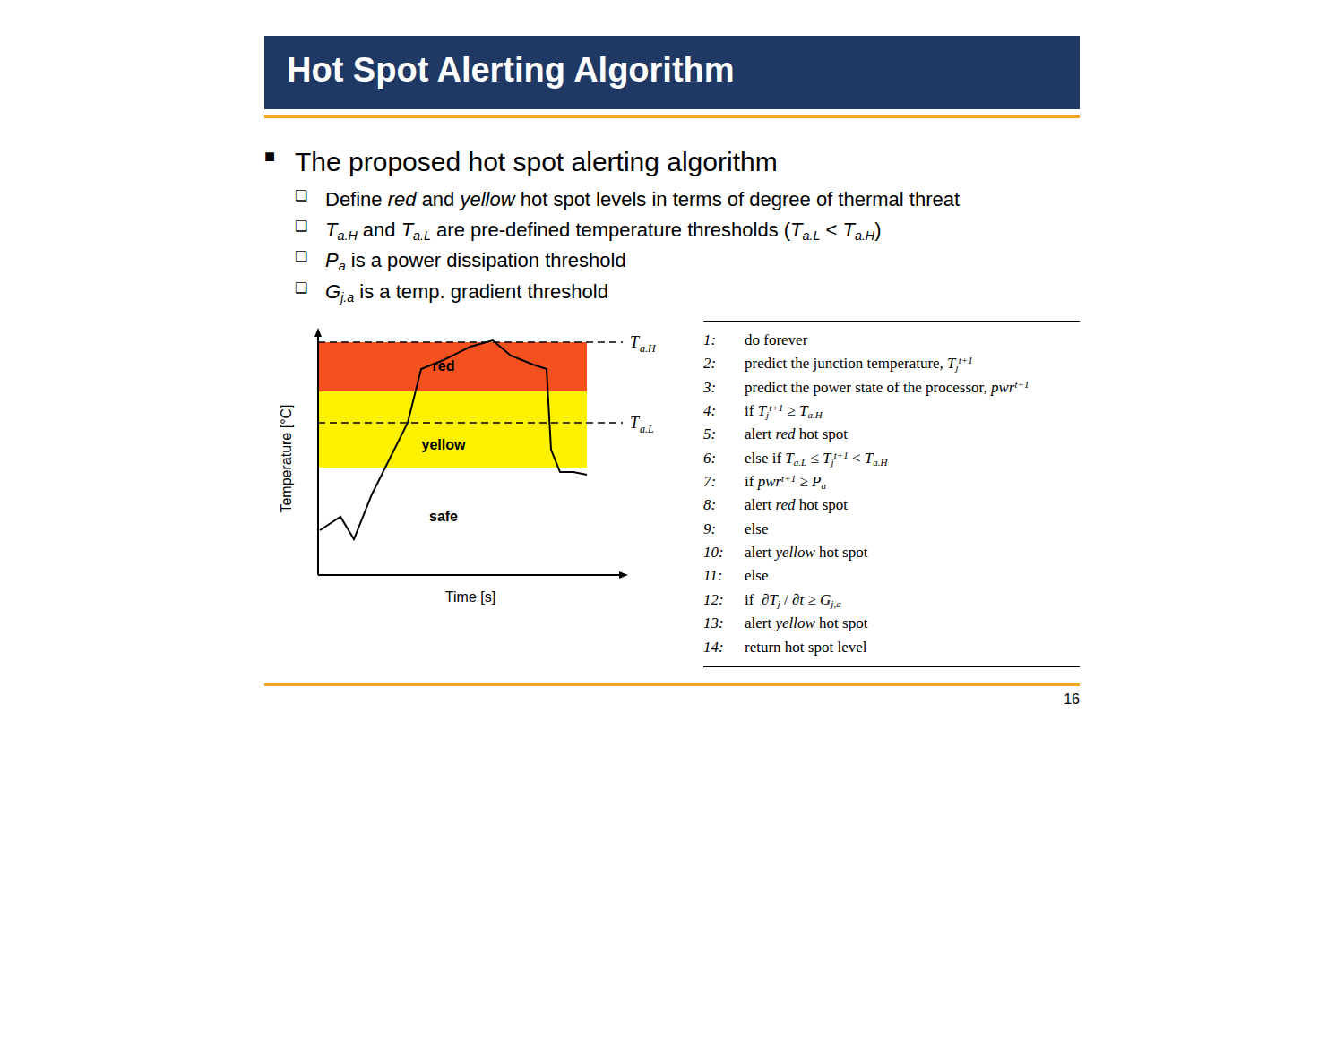Hot Spot Alerting Algorithm
The proposed hot spot alerting algorithm
Define red and yellow hot spot levels in terms of degree of thermal threat
Ta.H and Ta.L are pre-defined temperature thresholds (Ta.L < Ta.H)
Pa is a power dissipation threshold
Gj.a is a temp. gradient threshold
red yellow safe T a.H T a.L Time [s] Temperature [°C]
| 1: | do forever |
| 2: | predict the junction temperature, T j t+1 |
| 3: | predict the power state of the processor, pwr t+1 |
| 4: | if T j t+1 ≥ T a.H |
| 5: | alert red hot spot |
| 6: | else if T a.L ≤ T j t+1 < T a.H |
| 7: | if pwr t+1 ≥ P a |
| 8: | alert red hot spot |
| 9: | else |
| 10: | alert yellow hot spot |
| 11: | else |
| 12: | if ∂T j / ∂t ≥ G j,a |
| 13: | alert yellow hot spot |
| 14: | return hot spot level |
16